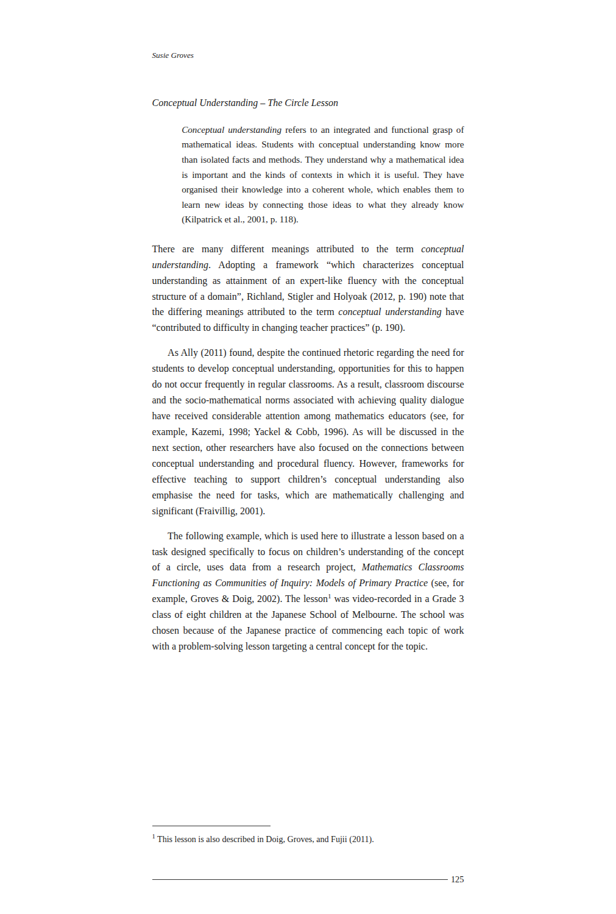Susie Groves
Conceptual Understanding – The Circle Lesson
Conceptual understanding refers to an integrated and functional grasp of mathematical ideas. Students with conceptual understanding know more than isolated facts and methods. They understand why a mathematical idea is important and the kinds of contexts in which it is useful. They have organised their knowledge into a coherent whole, which enables them to learn new ideas by connecting those ideas to what they already know (Kilpatrick et al., 2001, p. 118).
There are many different meanings attributed to the term conceptual understanding. Adopting a framework “which characterizes conceptual understanding as attainment of an expert-like fluency with the conceptual structure of a domain”, Richland, Stigler and Holyoak (2012, p. 190) note that the differing meanings attributed to the term conceptual understanding have “contributed to difficulty in changing teacher practices” (p. 190).
As Ally (2011) found, despite the continued rhetoric regarding the need for students to develop conceptual understanding, opportunities for this to happen do not occur frequently in regular classrooms. As a result, classroom discourse and the socio-mathematical norms associated with achieving quality dialogue have received considerable attention among mathematics educators (see, for example, Kazemi, 1998; Yackel & Cobb, 1996). As will be discussed in the next section, other researchers have also focused on the connections between conceptual understanding and procedural fluency. However, frameworks for effective teaching to support children’s conceptual understanding also emphasise the need for tasks, which are mathematically challenging and significant (Fraivillig, 2001).
The following example, which is used here to illustrate a lesson based on a task designed specifically to focus on children’s understanding of the concept of a circle, uses data from a research project, Mathematics Classrooms Functioning as Communities of Inquiry: Models of Primary Practice (see, for example, Groves & Doig, 2002). The lesson1 was video-recorded in a Grade 3 class of eight children at the Japanese School of Melbourne. The school was chosen because of the Japanese practice of commencing each topic of work with a problem-solving lesson targeting a central concept for the topic.
1 This lesson is also described in Doig, Groves, and Fujii (2011).
125